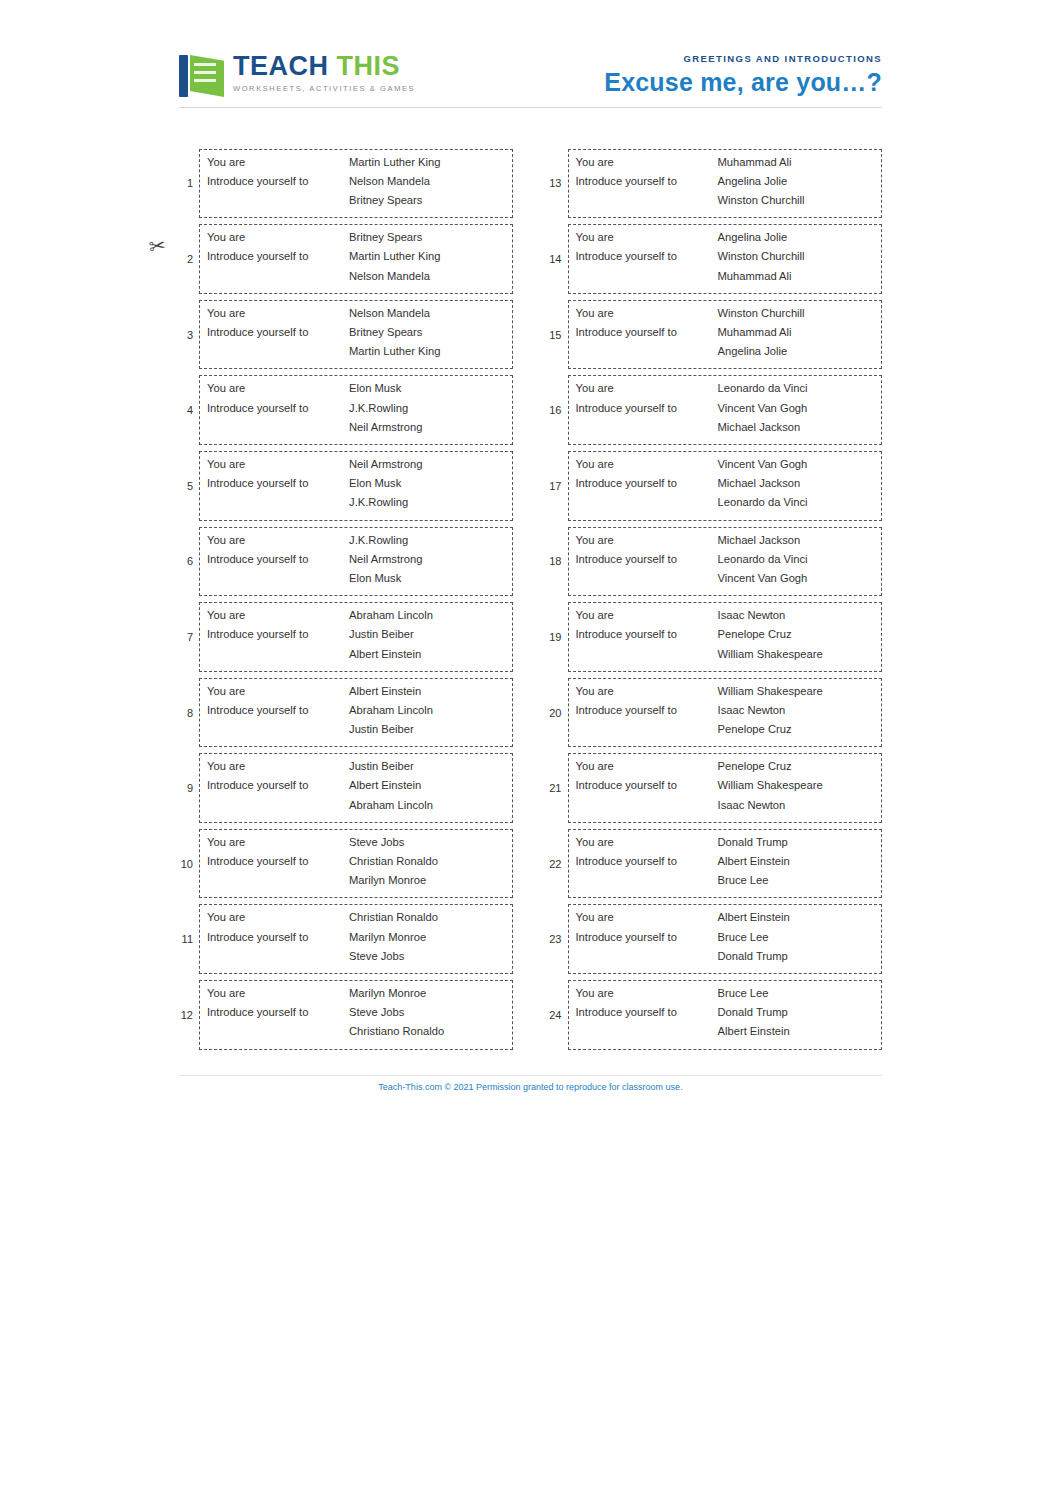TEACH THIS
Worksheets, Activities & Games
Greetings and Introductions
Excuse me, are you…?
✂
1
You are
Martin Luther King
Introduce yourself to
Nelson Mandela
Britney Spears
13
You are
Muhammad Ali
Introduce yourself to
Angelina Jolie
Winston Churchill
2
You are
Britney Spears
Introduce yourself to
Martin Luther King
Nelson Mandela
14
You are
Angelina Jolie
Introduce yourself to
Winston Churchill
Muhammad Ali
3
You are
Nelson Mandela
Introduce yourself to
Britney Spears
Martin Luther King
15
You are
Winston Churchill
Introduce yourself to
Muhammad Ali
Angelina Jolie
4
You are
Elon Musk
Introduce yourself to
J.K.Rowling
Neil Armstrong
16
You are
Leonardo da Vinci
Introduce yourself to
Vincent Van Gogh
Michael Jackson
5
You are
Neil Armstrong
Introduce yourself to
Elon Musk
J.K.Rowling
17
You are
Vincent Van Gogh
Introduce yourself to
Michael Jackson
Leonardo da Vinci
6
You are
J.K.Rowling
Introduce yourself to
Neil Armstrong
Elon Musk
18
You are
Michael Jackson
Introduce yourself to
Leonardo da Vinci
Vincent Van Gogh
7
You are
Abraham Lincoln
Introduce yourself to
Justin Beiber
Albert Einstein
19
You are
Isaac Newton
Introduce yourself to
Penelope Cruz
William Shakespeare
8
You are
Albert Einstein
Introduce yourself to
Abraham Lincoln
Justin Beiber
20
You are
William Shakespeare
Introduce yourself to
Isaac Newton
Penelope Cruz
9
You are
Justin Beiber
Introduce yourself to
Albert Einstein
Abraham Lincoln
21
You are
Penelope Cruz
Introduce yourself to
William Shakespeare
Isaac Newton
10
You are
Steve Jobs
Introduce yourself to
Christian Ronaldo
Marilyn Monroe
22
You are
Donald Trump
Introduce yourself to
Albert Einstein
Bruce Lee
11
You are
Christian Ronaldo
Introduce yourself to
Marilyn Monroe
Steve Jobs
23
You are
Albert Einstein
Introduce yourself to
Bruce Lee
Donald Trump
12
You are
Marilyn Monroe
Introduce yourself to
Steve Jobs
Christiano Ronaldo
24
You are
Bruce Lee
Introduce yourself to
Donald Trump
Albert Einstein
Teach-This.com © 2021 Permission granted to reproduce for classroom use.